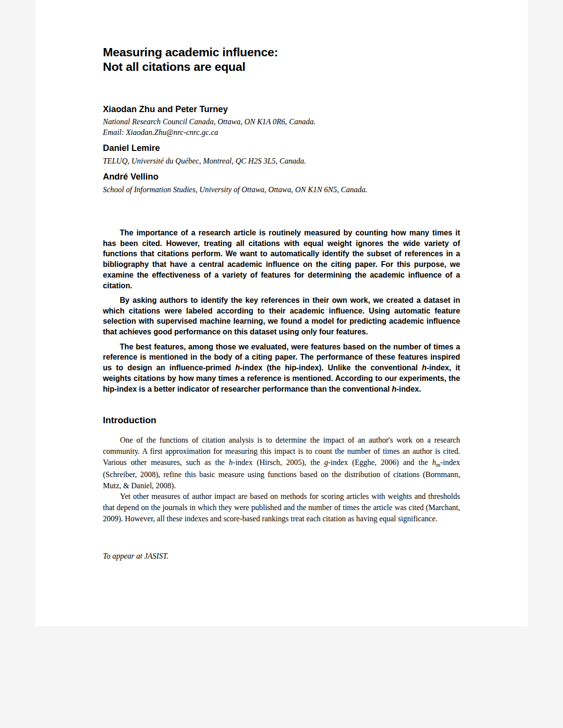Measuring academic influence:
Not all citations are equal
Xiaodan Zhu and Peter Turney
National Research Council Canada, Ottawa, ON K1A 0R6, Canada.
Email: Xiaodan.Zhu@nrc-cnrc.gc.ca
Daniel Lemire
TELUQ, Université du Québec, Montreal, QC H2S 3L5, Canada.
André Vellino
School of Information Studies, University of Ottawa, Ottawa, ON K1N 6N5, Canada.
The importance of a research article is routinely measured by counting how many times it has been cited. However, treating all citations with equal weight ignores the wide variety of functions that citations perform. We want to automatically identify the subset of references in a bibliography that have a central academic influence on the citing paper. For this purpose, we examine the effectiveness of a variety of features for determining the academic influence of a citation.
By asking authors to identify the key references in their own work, we created a dataset in which citations were labeled according to their academic influence. Using automatic feature selection with supervised machine learning, we found a model for predicting academic influence that achieves good performance on this dataset using only four features.
The best features, among those we evaluated, were features based on the number of times a reference is mentioned in the body of a citing paper. The performance of these features inspired us to design an influence-primed h-index (the hip-index). Unlike the conventional h-index, it weights citations by how many times a reference is mentioned. According to our experiments, the hip-index is a better indicator of researcher performance than the conventional h-index.
Introduction
One of the functions of citation analysis is to determine the impact of an author's work on a research community. A first approximation for measuring this impact is to count the number of times an author is cited. Various other measures, such as the h-index (Hirsch, 2005), the g-index (Egghe, 2006) and the hm-index (Schreiber, 2008), refine this basic measure using functions based on the distribution of citations (Bornmann, Mutz, & Daniel, 2008).
Yet other measures of author impact are based on methods for scoring articles with weights and thresholds that depend on the journals in which they were published and the number of times the article was cited (Marchant, 2009). However, all these indexes and score-based rankings treat each citation as having equal significance.
To appear at JASIST.